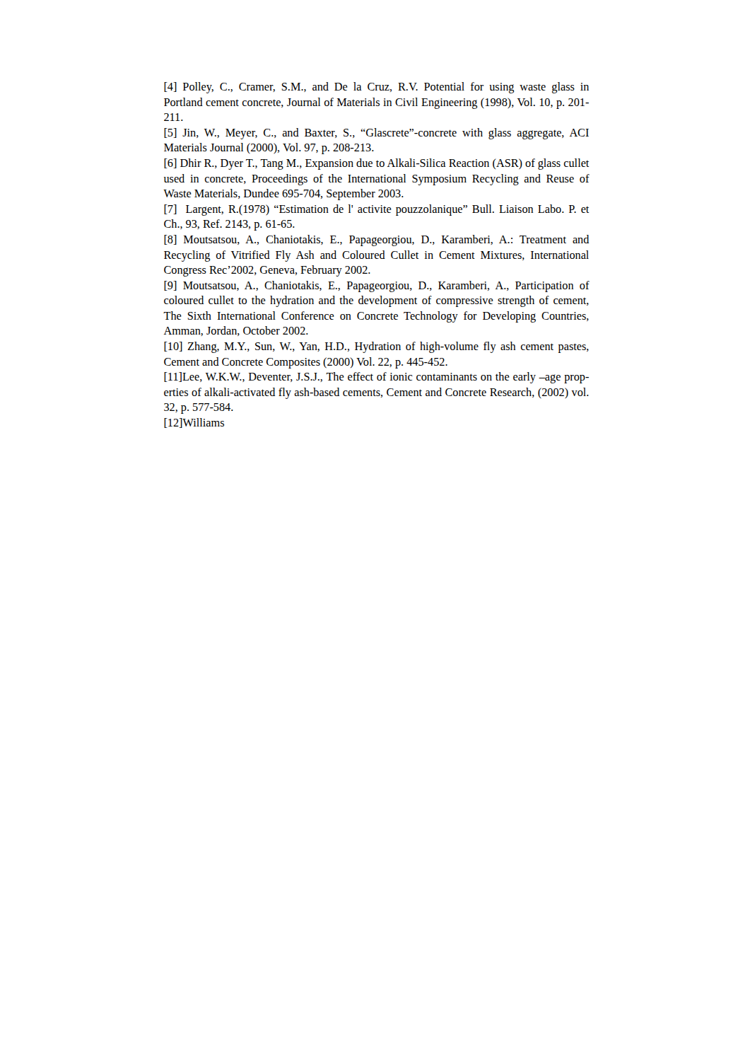[4] Polley, C., Cramer, S.M., and De la Cruz, R.V. Potential for using waste glass in Portland cement concrete, Journal of Materials in Civil Engineering (1998), Vol. 10, p. 201-211.
[5] Jin, W., Meyer, C., and Baxter, S., “Glascrete”-concrete with glass aggregate, ACI Materials Journal (2000), Vol. 97, p. 208-213.
[6] Dhir R., Dyer T., Tang M., Expansion due to Alkali-Silica Reaction (ASR) of glass cullet used in concrete, Proceedings of the International Symposium Recycling and Reuse of Waste Materials, Dundee 695-704, September 2003.
[7] Largent, R.(1978) “Estimation de l' activite pouzzolanique” Bull. Liaison Labo. P. et Ch., 93, Ref. 2143, p. 61-65.
[8] Moutsatsou, A., Chaniotakis, E., Papageorgiou, D., Karamberi, A.: Treatment and Recycling of Vitrified Fly Ash and Coloured Cullet in Cement Mixtures, International Congress Rec’2002, Geneva, February 2002.
[9] Moutsatsou, A., Chaniotakis, E., Papageorgiou, D., Karamberi, A., Participation of coloured cullet to the hydration and the development of compressive strength of cement, The Sixth International Conference on Concrete Technology for Developing Countries, Amman, Jordan, October 2002.
[10] Zhang, M.Y., Sun, W., Yan, H.D., Hydration of high-volume fly ash cement pastes, Cement and Concrete Composites (2000) Vol. 22, p. 445-452.
[11] Lee, W.K.W., Deventer, J.S.J., The effect of ionic contaminants on the early –age properties of alkali-activated fly ash-based cements, Cement and Concrete Research, (2002) vol. 32, p. 577-584.
[12] Williams